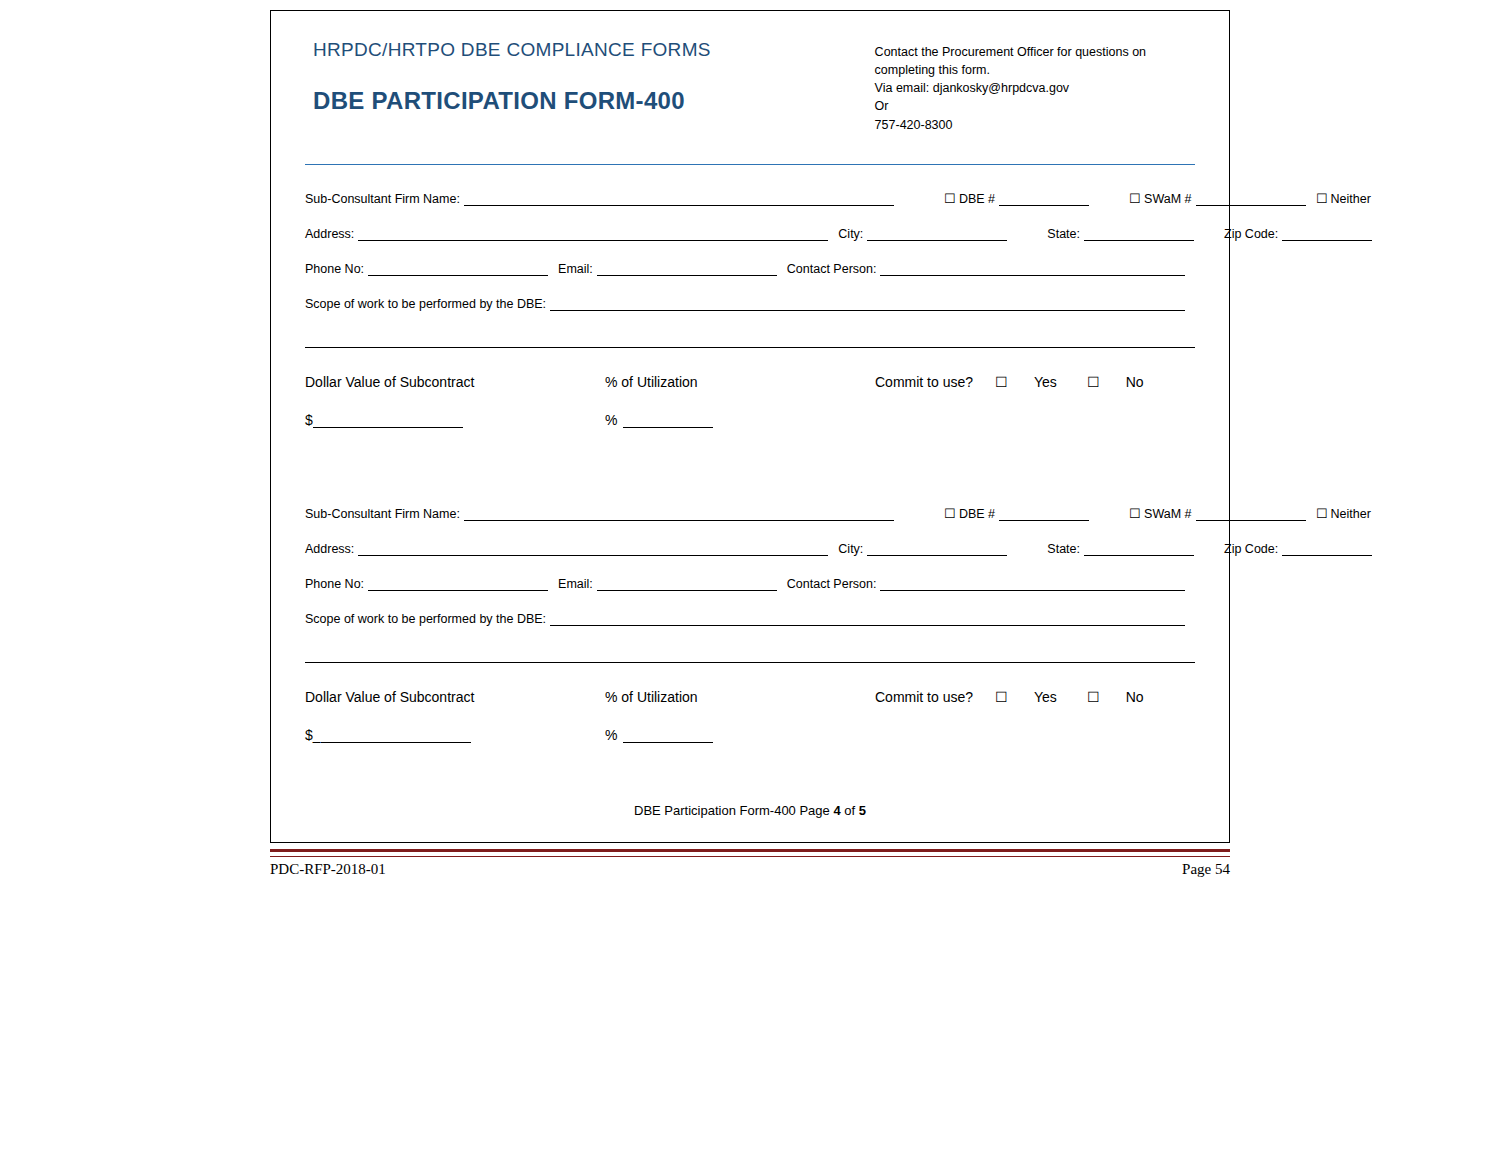HRPDC/HRTPO DBE COMPLIANCE FORMS
DBE PARTICIPATION FORM-400
Contact the Procurement Officer for questions on completing this form.
Via email: djankosky@hrpdcva.gov
Or
757-420-8300
Sub-Consultant Firm Name: ☐DBE # ☐SWaM # ☐Neither
Address: City: State: Zip Code:
Phone No: Email: Contact Person:
Scope of work to be performed by the DBE:
Dollar Value of Subcontract $
% of Utilization %
Commit to use? ☐Yes ☐No
Sub-Consultant Firm Name: ☐DBE # ☐SWaM # ☐Neither
Address: City: State: Zip Code:
Phone No: Email: Contact Person:
Scope of work to be performed by the DBE:
Dollar Value of Subcontract $_
% of Utilization %
Commit to use? ☐Yes ☐No
DBE Participation Form-400 Page 4 of 5
PDC-RFP-2018-01 Page 54